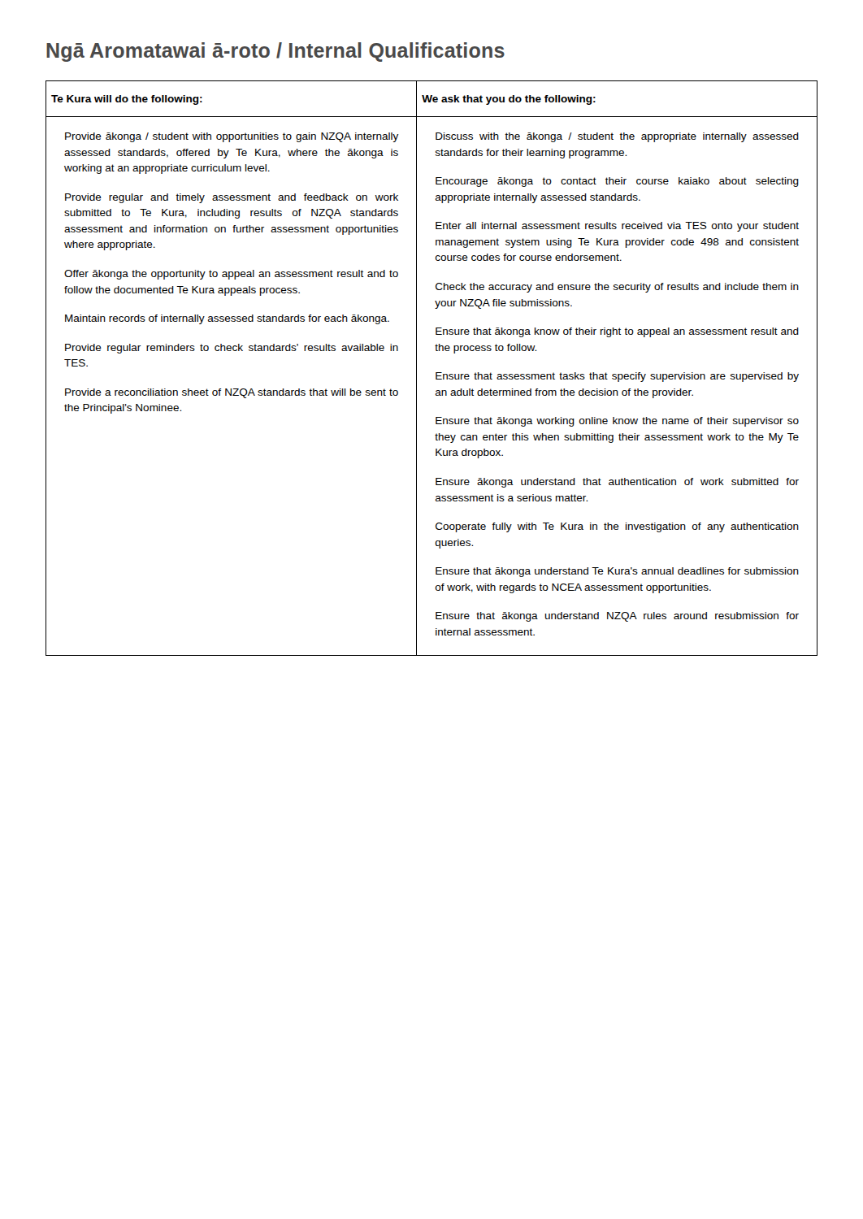Ngā Aromatawai ā-roto / Internal Qualifications
| Te Kura will do the following: | We ask that you do the following: |
| --- | --- |
| Provide ākonga / student with opportunities to gain NZQA internally assessed standards, offered by Te Kura, where the ākonga is working at an appropriate curriculum level. Provide regular and timely assessment and feedback on work submitted to Te Kura, including results of NZQA standards assessment and information on further assessment opportunities where appropriate. Offer ākonga the opportunity to appeal an assessment result and to follow the documented Te Kura appeals process. Maintain records of internally assessed standards for each ākonga. Provide regular reminders to check standards' results available in TES. Provide a reconciliation sheet of NZQA standards that will be sent to the Principal's Nominee. | Discuss with the ākonga / student the appropriate internally assessed standards for their learning programme. Encourage ākonga to contact their course kaiako about selecting appropriate internally assessed standards. Enter all internal assessment results received via TES onto your student management system using Te Kura provider code 498 and consistent course codes for course endorsement. Check the accuracy and ensure the security of results and include them in your NZQA file submissions. Ensure that ākonga know of their right to appeal an assessment result and the process to follow. Ensure that assessment tasks that specify supervision are supervised by an adult determined from the decision of the provider. Ensure that ākonga working online know the name of their supervisor so they can enter this when submitting their assessment work to the My Te Kura dropbox. Ensure ākonga understand that authentication of work submitted for assessment is a serious matter. Cooperate fully with Te Kura in the investigation of any authentication queries. Ensure that ākonga understand Te Kura's annual deadlines for submission of work, with regards to NCEA assessment opportunities. Ensure that ākonga understand NZQA rules around resubmission for internal assessment. |